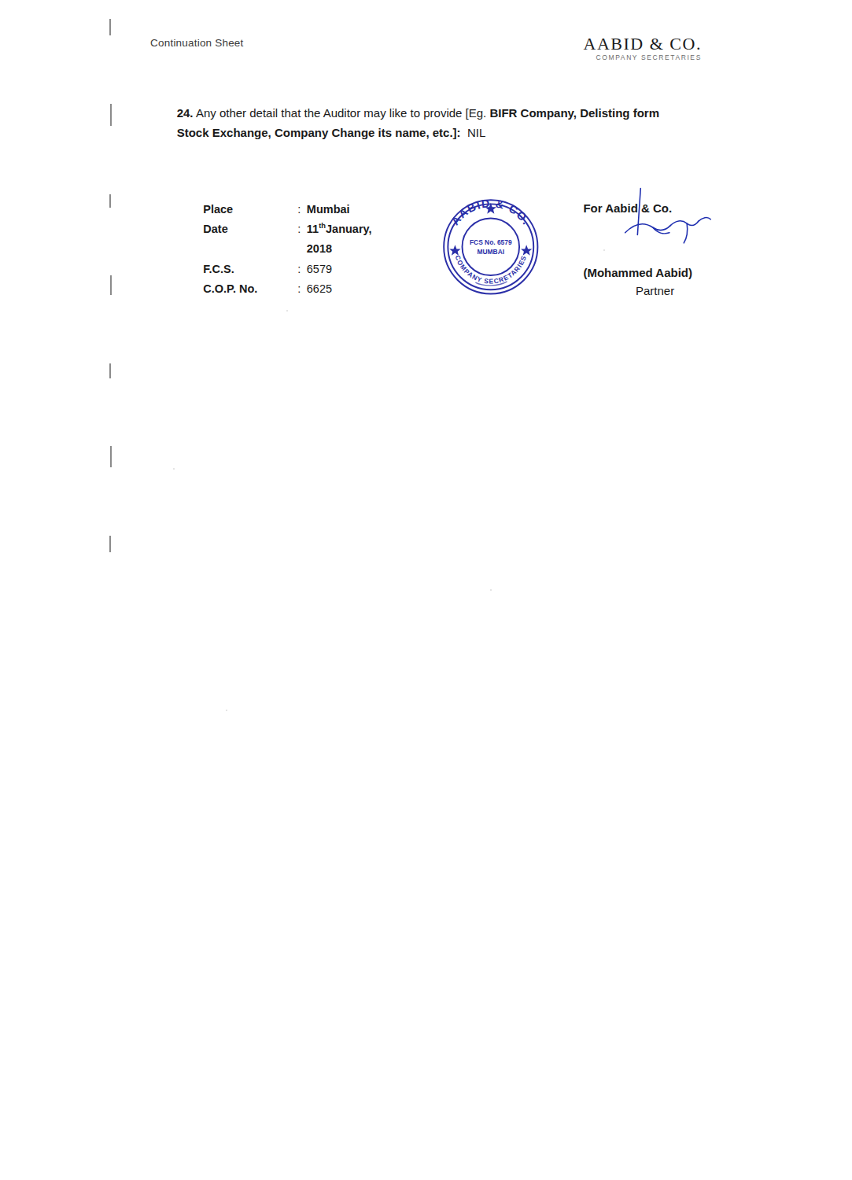Continuation Sheet
AABID & CO.
COMPANY SECRETARIES
24. Any other detail that the Auditor may like to provide [Eg. BIFR Company, Delisting form Stock Exchange, Company Change its name, etc.]: NIL
Place: Mumbai
Date: 11thJanuary, 2018
F.C.S.: 6579
C.O.P. No.: 6625
AABID & CO. COMPANY SECRETARIES FCS No. 6579 MUMBAI
For Aabid & Co.
(Mohammed Aabid)
Partner